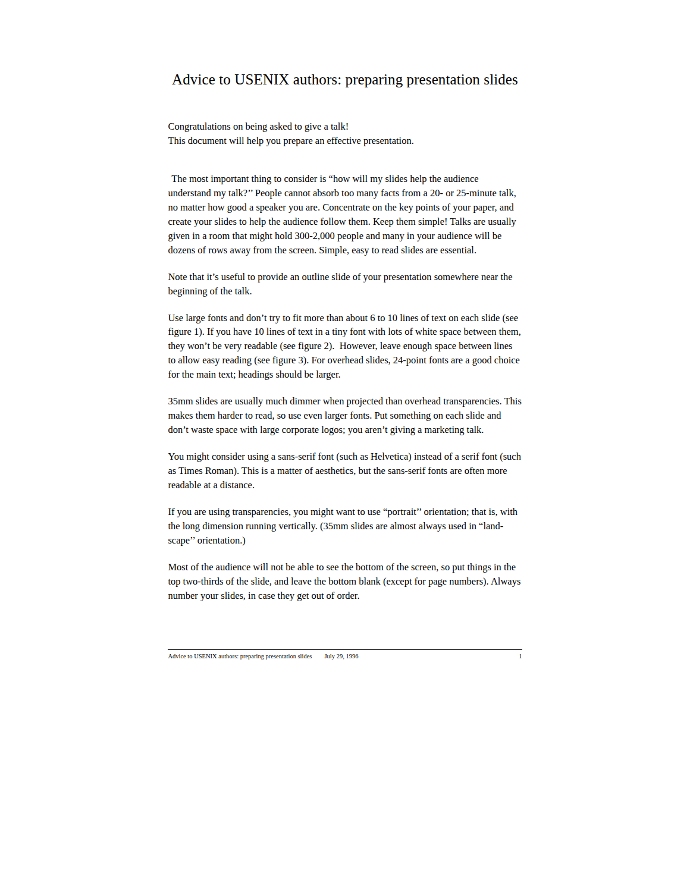Advice to USENIX authors: preparing presentation slides
Congratulations on being asked to give a talk! This document will help you prepare an effective presentation.
The most important thing to consider is “how will my slides help the audience understand my talk?’’ People cannot absorb too many facts from a 20- or 25-minute talk, no matter how good a speaker you are. Concentrate on the key points of your paper, and create your slides to help the audience follow them. Keep them simple! Talks are usually given in a room that might hold 300-2,000 people and many in your audience will be dozens of rows away from the screen. Simple, easy to read slides are essential.
Note that it’s useful to provide an outline slide of your presentation somewhere near the beginning of the talk.
Use large fonts and don’t try to fit more than about 6 to 10 lines of text on each slide (see figure 1). If you have 10 lines of text in a tiny font with lots of white space between them, they won’t be very readable (see figure 2). However, leave enough space between lines to allow easy reading (see figure 3). For overhead slides, 24-point fonts are a good choice for the main text; headings should be larger.
35mm slides are usually much dimmer when projected than overhead transparencies. This makes them harder to read, so use even larger fonts. Put something on each slide and don’t waste space with large corporate logos; you aren’t giving a marketing talk.
You might consider using a sans-serif font (such as Helvetica) instead of a serif font (such as Times Roman). This is a matter of aesthetics, but the sans-serif fonts are often more readable at a distance.
If you are using transparencies, you might want to use “portrait’’ orientation; that is, with the long dimension running vertically. (35mm slides are almost always used in “land-scape’’ orientation.)
Most of the audience will not be able to see the bottom of the screen, so put things in the top two-thirds of the slide, and leave the bottom blank (except for page numbers). Always number your slides, in case they get out of order.
Advice to USENIX authors: preparing presentation slidesJuly 29, 1996 1